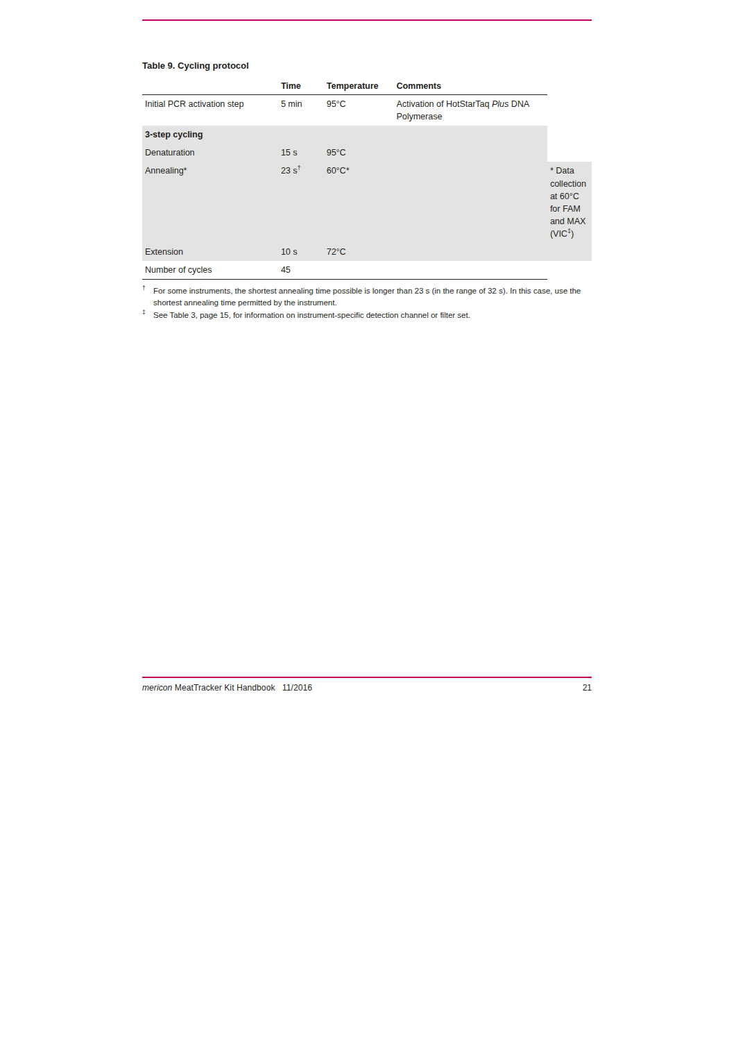Table 9. Cycling protocol
| | Time | Temperature | Comments |
| --- | --- | --- | --- |
| Initial PCR activation step | 5 min | 95°C | Activation of HotStarTaq Plus DNA Polymerase |
| 3-step cycling | | | |
| Denaturation | 15 s | 95°C |
| Annealing* | 23 s † | 60°C* | * Data collection at 60°C for FAM and MAX (VIC ‡ ) |
| Extension | 10 s | 72°C | |
| Number of cycles | 45 | | |
†For some instruments, the shortest annealing time possible is longer than 23 s (in the range of 32 s). In this case, use the shortest annealing time permitted by the instrument.
‡See Table 3, page 15, for information on instrument-specific detection channel or filter set.
mericon MeatTracker Kit Handbook 11/2016
21